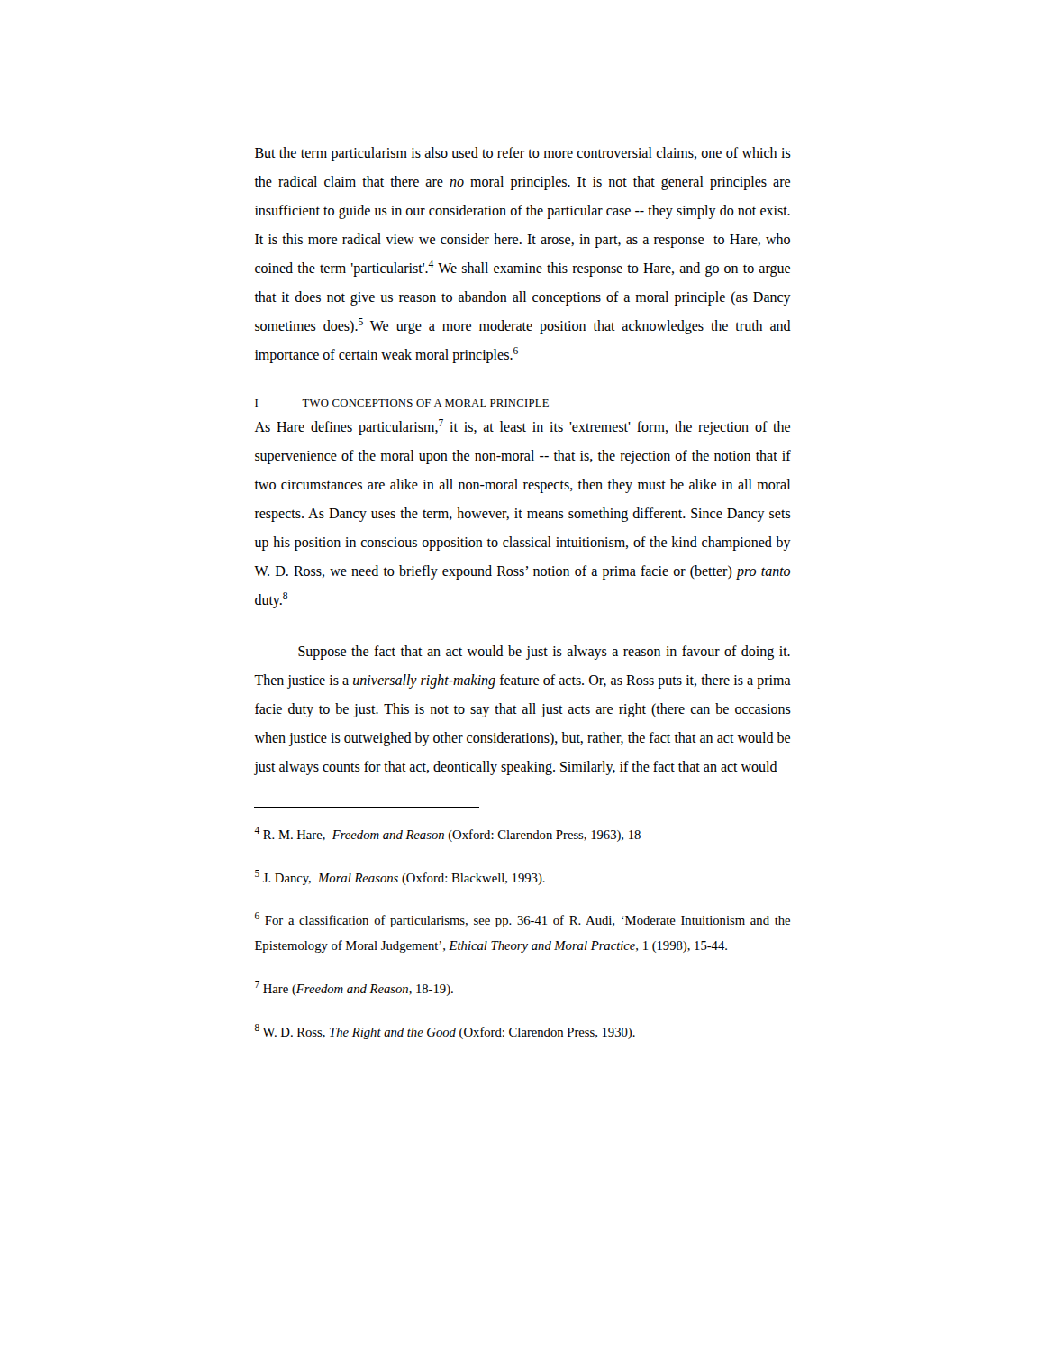But the term particularism is also used to refer to more controversial claims, one of which is the radical claim that there are no moral principles. It is not that general principles are insufficient to guide us in our consideration of the particular case -- they simply do not exist. It is this more radical view we consider here. It arose, in part, as a response to Hare, who coined the term 'particularist'.4 We shall examine this response to Hare, and go on to argue that it does not give us reason to abandon all conceptions of a moral principle (as Dancy sometimes does).5 We urge a more moderate position that acknowledges the truth and importance of certain weak moral principles.6
ITWO CONCEPTIONS OF A MORAL PRINCIPLE
As Hare defines particularism,7 it is, at least in its 'extremest' form, the rejection of the supervenience of the moral upon the non-moral -- that is, the rejection of the notion that if two circumstances are alike in all non-moral respects, then they must be alike in all moral respects. As Dancy uses the term, however, it means something different. Since Dancy sets up his position in conscious opposition to classical intuitionism, of the kind championed by W. D. Ross, we need to briefly expound Ross’ notion of a prima facie or (better) pro tanto duty.8
Suppose the fact that an act would be just is always a reason in favour of doing it. Then justice is a universally right-making feature of acts. Or, as Ross puts it, there is a prima facie duty to be just. This is not to say that all just acts are right (there can be occasions when justice is outweighed by other considerations), but, rather, the fact that an act would be just always counts for that act, deontically speaking. Similarly, if the fact that an act would
4 R. M. Hare, Freedom and Reason (Oxford: Clarendon Press, 1963), 18
5 J. Dancy, Moral Reasons (Oxford: Blackwell, 1993).
6 For a classification of particularisms, see pp. 36-41 of R. Audi, ‘Moderate Intuitionism and the Epistemology of Moral Judgement’, Ethical Theory and Moral Practice, 1 (1998), 15-44.
7 Hare (Freedom and Reason, 18-19).
8 W. D. Ross, The Right and the Good (Oxford: Clarendon Press, 1930).